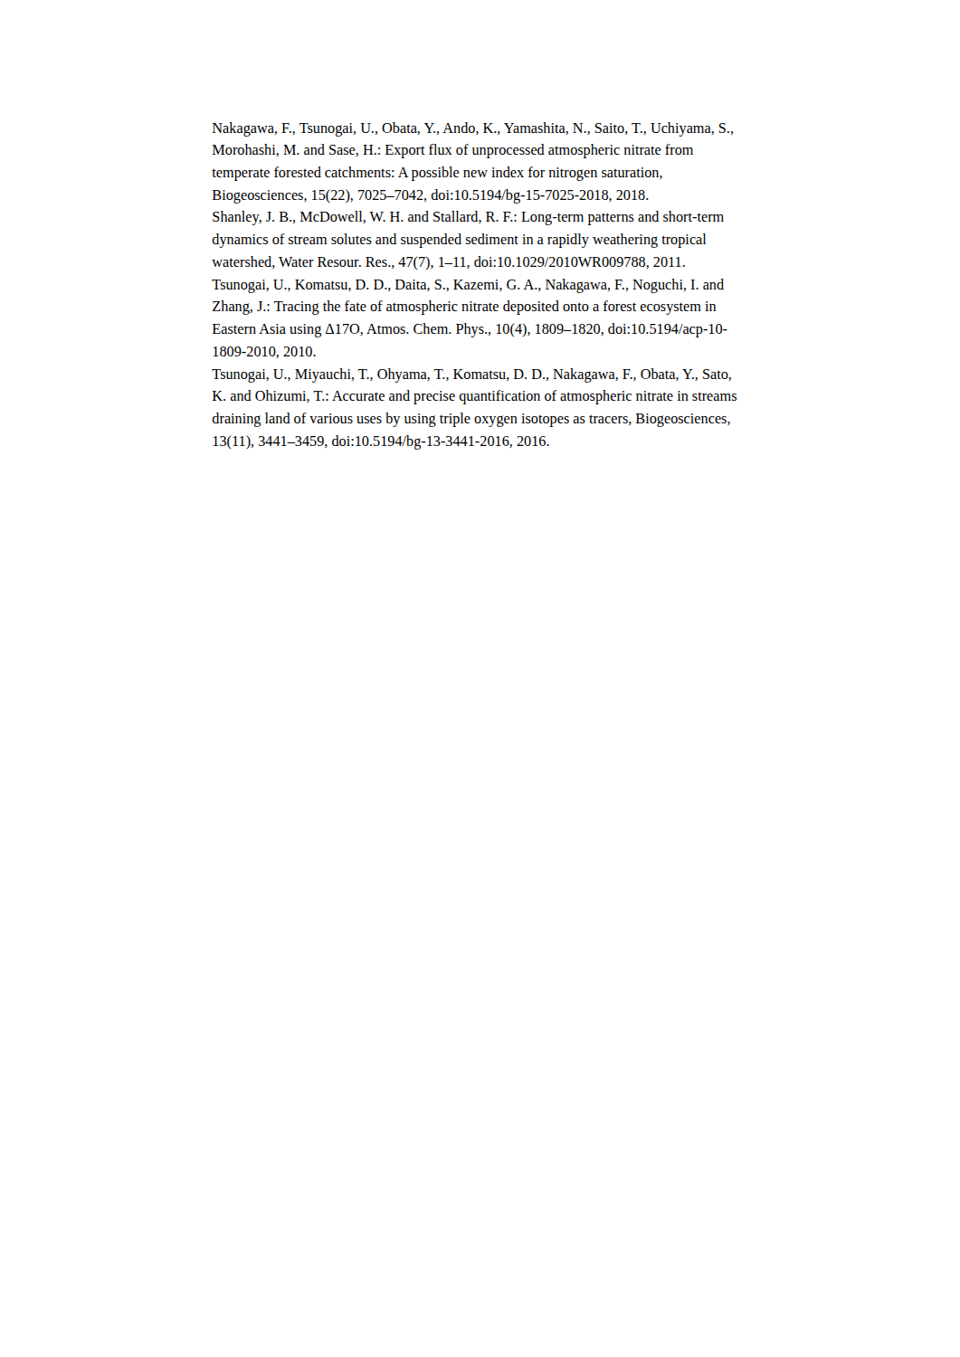Nakagawa, F., Tsunogai, U., Obata, Y., Ando, K., Yamashita, N., Saito, T., Uchiyama, S., Morohashi, M. and Sase, H.: Export flux of unprocessed atmospheric nitrate from temperate forested catchments: A possible new index for nitrogen saturation, Biogeosciences, 15(22), 7025–7042, doi:10.5194/bg-15-7025-2018, 2018.
Shanley, J. B., McDowell, W. H. and Stallard, R. F.: Long-term patterns and short-term dynamics of stream solutes and suspended sediment in a rapidly weathering tropical watershed, Water Resour. Res., 47(7), 1–11, doi:10.1029/2010WR009788, 2011.
Tsunogai, U., Komatsu, D. D., Daita, S., Kazemi, G. A., Nakagawa, F., Noguchi, I. and Zhang, J.: Tracing the fate of atmospheric nitrate deposited onto a forest ecosystem in Eastern Asia using Δ17O, Atmos. Chem. Phys., 10(4), 1809–1820, doi:10.5194/acp-10-1809-2010, 2010.
Tsunogai, U., Miyauchi, T., Ohyama, T., Komatsu, D. D., Nakagawa, F., Obata, Y., Sato, K. and Ohizumi, T.: Accurate and precise quantification of atmospheric nitrate in streams draining land of various uses by using triple oxygen isotopes as tracers, Biogeosciences, 13(11), 3441–3459, doi:10.5194/bg-13-3441-2016, 2016.